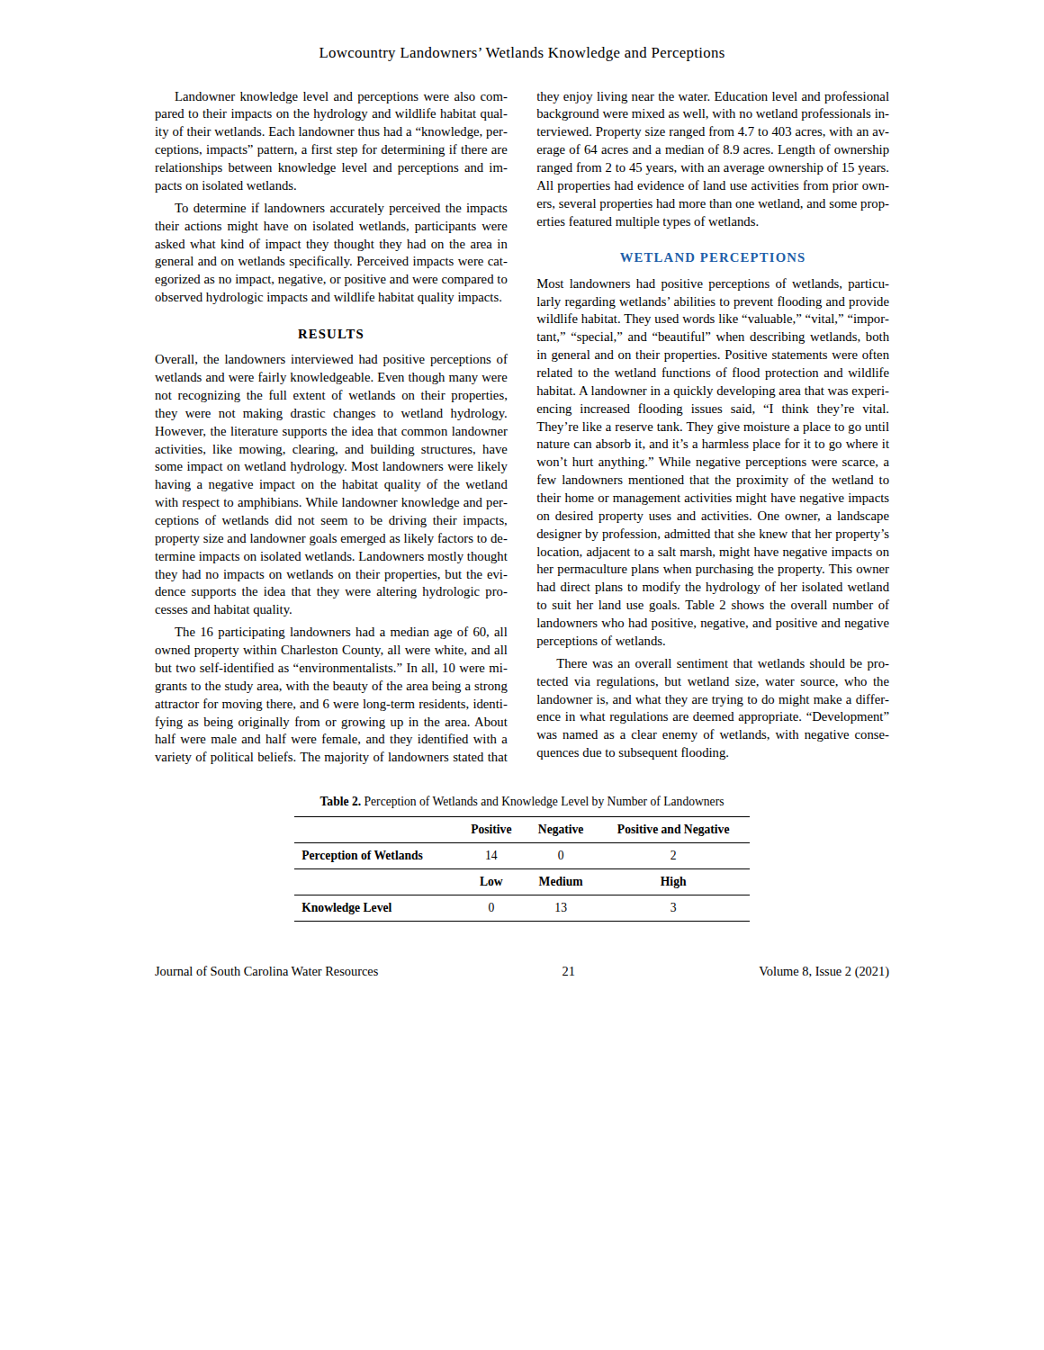Lowcountry Landowners’ Wetlands Knowledge and Perceptions
Landowner knowledge level and perceptions were also compared to their impacts on the hydrology and wildlife habitat quality of their wetlands. Each landowner thus had a “knowledge, perceptions, impacts” pattern, a first step for determining if there are relationships between knowledge level and perceptions and impacts on isolated wetlands.
To determine if landowners accurately perceived the impacts their actions might have on isolated wetlands, participants were asked what kind of impact they thought they had on the area in general and on wetlands specifically. Perceived impacts were categorized as no impact, negative, or positive and were compared to observed hydrologic impacts and wildlife habitat quality impacts.
RESULTS
Overall, the landowners interviewed had positive perceptions of wetlands and were fairly knowledgeable. Even though many were not recognizing the full extent of wetlands on their properties, they were not making drastic changes to wetland hydrology. However, the literature supports the idea that common landowner activities, like mowing, clearing, and building structures, have some impact on wetland hydrology. Most landowners were likely having a negative impact on the habitat quality of the wetland with respect to amphibians. While landowner knowledge and perceptions of wetlands did not seem to be driving their impacts, property size and landowner goals emerged as likely factors to determine impacts on isolated wetlands. Landowners mostly thought they had no impacts on wetlands on their properties, but the evidence supports the idea that they were altering hydrologic processes and habitat quality.
The 16 participating landowners had a median age of 60, all owned property within Charleston County, all were white, and all but two self-identified as “environmentalists.” In all, 10 were migrants to the study area, with the beauty of the area being a strong attractor for moving there, and 6 were long-term residents, identifying as being originally from or growing up in the area. About half were male and half were female, and they identified with a variety of political beliefs. The majority of landowners stated that they enjoy living near the water. Education level and professional background were mixed as well, with no wetland professionals interviewed. Property size ranged from 4.7 to 403 acres, with an average of 64 acres and a median of 8.9 acres. Length of ownership ranged from 2 to 45 years, with an average ownership of 15 years. All properties had evidence of land use activities from prior owners, several properties had more than one wetland, and some properties featured multiple types of wetlands.
WETLAND PERCEPTIONS
Most landowners had positive perceptions of wetlands, particularly regarding wetlands’ abilities to prevent flooding and provide wildlife habitat. They used words like “valuable,” “vital,” “important,” “special,” and “beautiful” when describing wetlands, both in general and on their properties. Positive statements were often related to the wetland functions of flood protection and wildlife habitat. A landowner in a quickly developing area that was experiencing increased flooding issues said, “I think they’re vital. They’re like a reserve tank. They give moisture a place to go until nature can absorb it, and it’s a harmless place for it to go where it won’t hurt anything.” While negative perceptions were scarce, a few landowners mentioned that the proximity of the wetland to their home or management activities might have negative impacts on desired property uses and activities. One owner, a landscape designer by profession, admitted that she knew that her property’s location, adjacent to a salt marsh, might have negative impacts on her permaculture plans when purchasing the property. This owner had direct plans to modify the hydrology of her isolated wetland to suit her land use goals. Table 2 shows the overall number of landowners who had positive, negative, and positive and negative perceptions of wetlands.
There was an overall sentiment that wetlands should be protected via regulations, but wetland size, water source, who the landowner is, and what they are trying to do might make a difference in what regulations are deemed appropriate. “Development” was named as a clear enemy of wetlands, with negative consequences due to subsequent flooding.
Table 2. Perception of Wetlands and Knowledge Level by Number of Landowners
| | Positive | Negative | Positive and Negative |
| --- | --- | --- | --- |
| Perception of Wetlands | 14 | 0 | 2 |
| | Low | Medium | High |
| Knowledge Level | 0 | 13 | 3 |
Journal of South Carolina Water Resources
21
Volume 8, Issue 2 (2021)